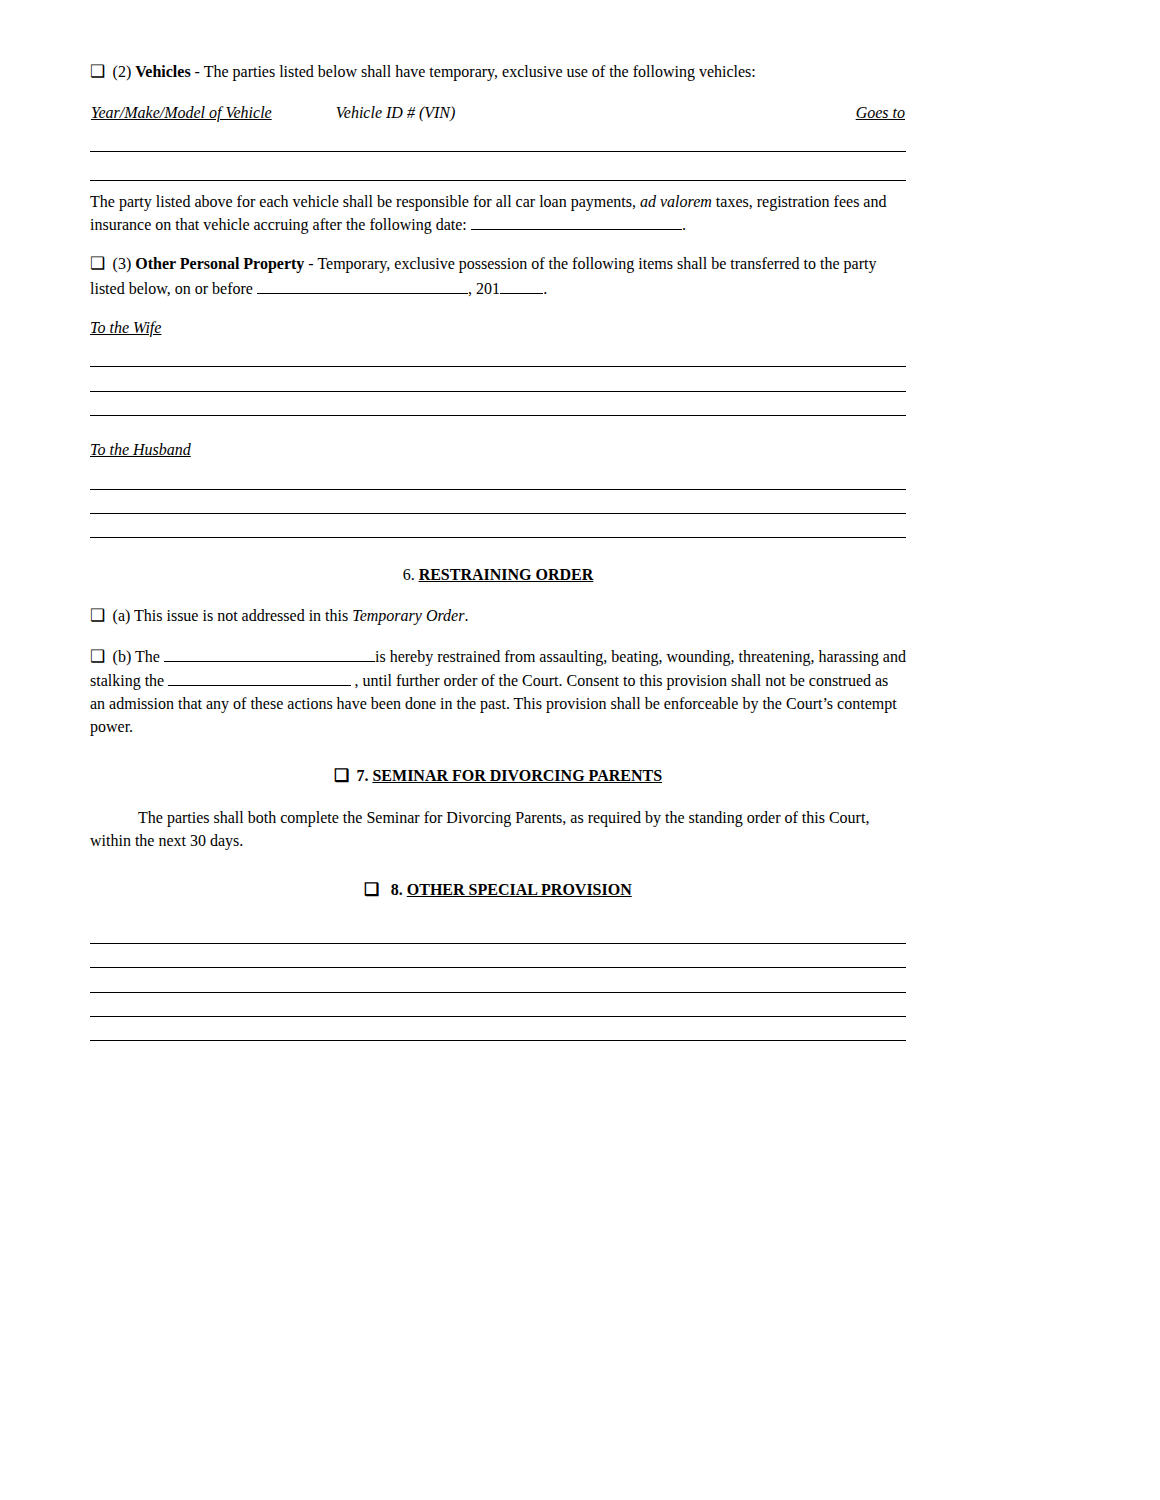(2) Vehicles - The parties listed below shall have temporary, exclusive use of the following vehicles:
| Year/Make/Model of Vehicle | Vehicle ID # (VIN) Goes to |
| --- | --- |
The party listed above for each vehicle shall be responsible for all car loan payments, ad valorem taxes, registration fees and insurance on that vehicle accruing after the following date: .
(3) Other Personal Property - Temporary, exclusive possession of the following items shall be transferred to the party listed below, on or before , 201 .
To the Wife
To the Husband
6. RESTRAINING ORDER
(a) This issue is not addressed in this Temporary Order.
(b) The is hereby restrained from assaulting, beating, wounding, threatening, harassing and stalking the , until further order of the Court. Consent to this provision shall not be construed as an admission that any of these actions have been done in the past. This provision shall be enforceable by the Court’s contempt power.
7. SEMINAR FOR DIVORCING PARENTS
The parties shall both complete the Seminar for Divorcing Parents, as required by the standing order of this Court, within the next 30 days.
8. OTHER SPECIAL PROVISION